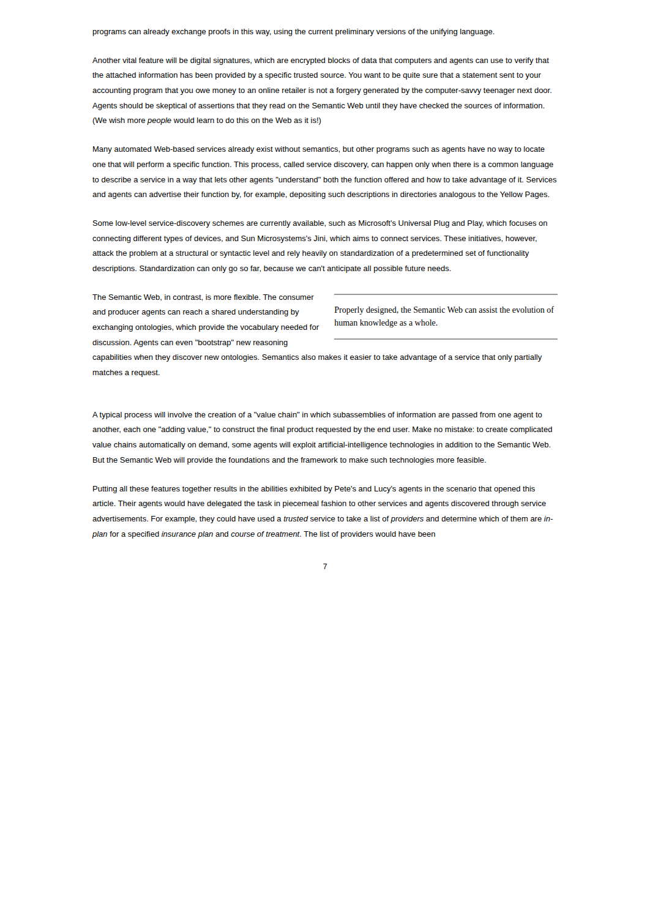programs can already exchange proofs in this way, using the current preliminary versions of the unifying language.
Another vital feature will be digital signatures, which are encrypted blocks of data that computers and agents can use to verify that the attached information has been provided by a specific trusted source. You want to be quite sure that a statement sent to your accounting program that you owe money to an online retailer is not a forgery generated by the computer-savvy teenager next door. Agents should be skeptical of assertions that they read on the Semantic Web until they have checked the sources of information. (We wish more people would learn to do this on the Web as it is!)
Many automated Web-based services already exist without semantics, but other programs such as agents have no way to locate one that will perform a specific function. This process, called service discovery, can happen only when there is a common language to describe a service in a way that lets other agents "understand" both the function offered and how to take advantage of it. Services and agents can advertise their function by, for example, depositing such descriptions in directories analogous to the Yellow Pages.
Some low-level service-discovery schemes are currently available, such as Microsoft's Universal Plug and Play, which focuses on connecting different types of devices, and Sun Microsystems's Jini, which aims to connect services. These initiatives, however, attack the problem at a structural or syntactic level and rely heavily on standardization of a predetermined set of functionality descriptions. Standardization can only go so far, because we can't anticipate all possible future needs.
Properly designed, the Semantic Web can assist the evolution of human knowledge as a whole.
The Semantic Web, in contrast, is more flexible. The consumer and producer agents can reach a shared understanding by exchanging ontologies, which provide the vocabulary needed for discussion. Agents can even "bootstrap" new reasoning capabilities when they discover new ontologies. Semantics also makes it easier to take advantage of a service that only partially matches a request.
A typical process will involve the creation of a "value chain" in which subassemblies of information are passed from one agent to another, each one "adding value," to construct the final product requested by the end user. Make no mistake: to create complicated value chains automatically on demand, some agents will exploit artificial-intelligence technologies in addition to the Semantic Web. But the Semantic Web will provide the foundations and the framework to make such technologies more feasible.
Putting all these features together results in the abilities exhibited by Pete's and Lucy's agents in the scenario that opened this article. Their agents would have delegated the task in piecemeal fashion to other services and agents discovered through service advertisements. For example, they could have used a trusted service to take a list of providers and determine which of them are in-plan for a specified insurance plan and course of treatment. The list of providers would have been
7